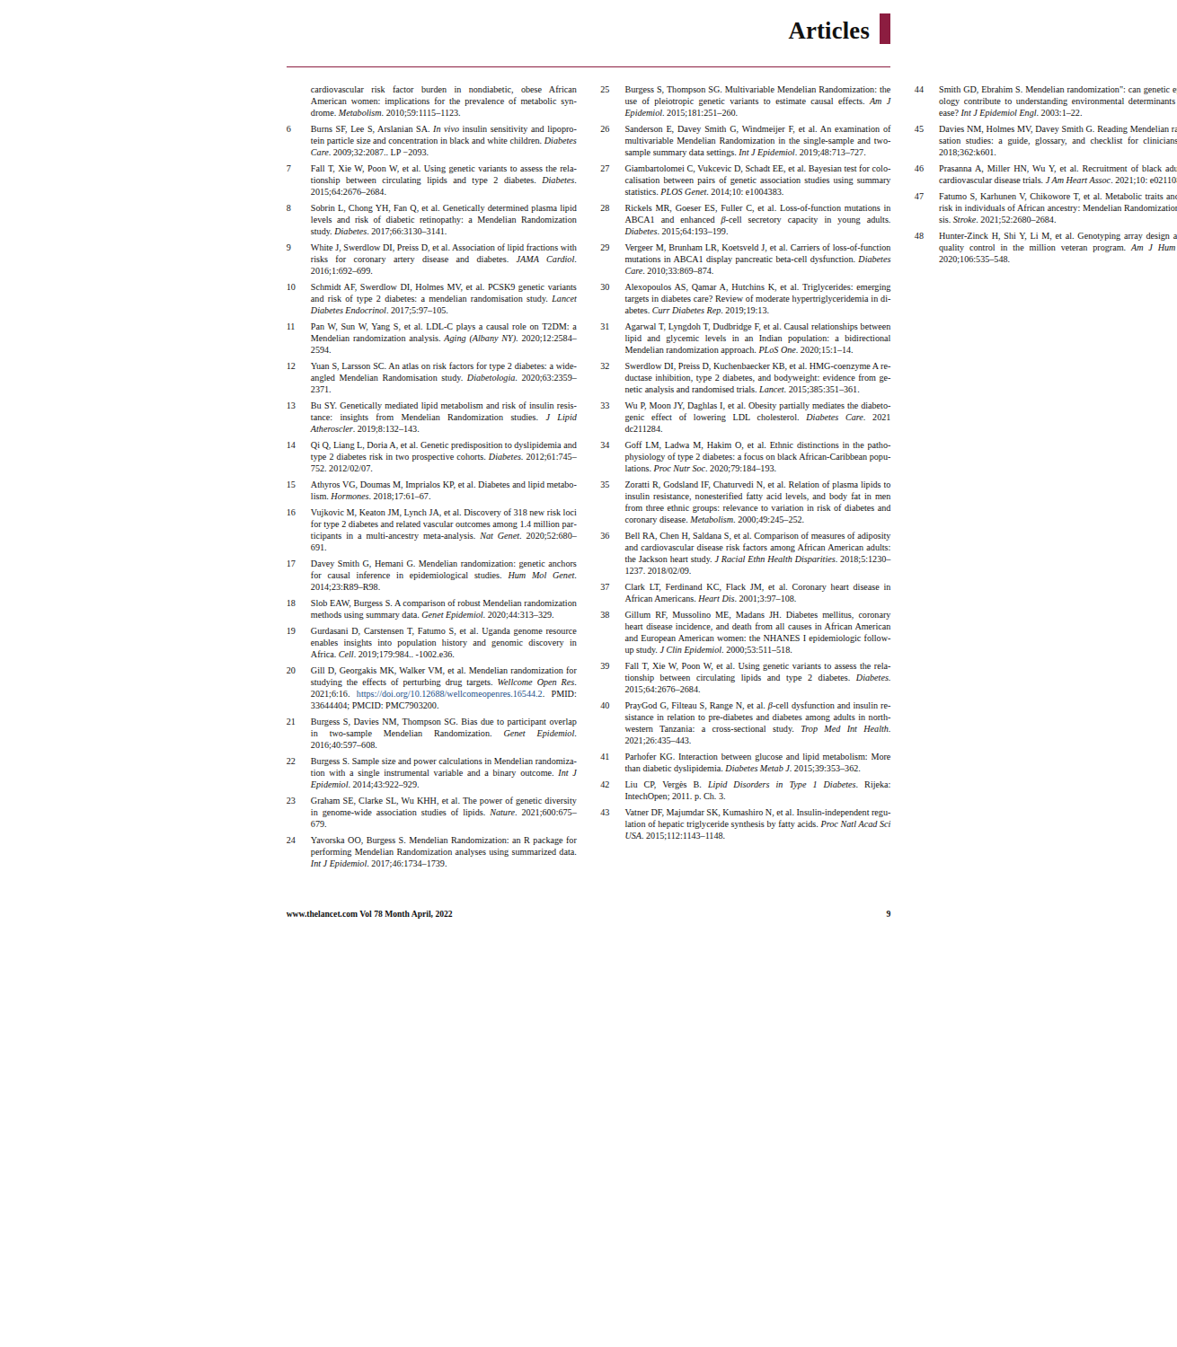Articles
cardiovascular risk factor burden in nondiabetic, obese African American women: implications for the prevalence of metabolic syndrome. Metabolism. 2010;59:1115–1123.
6 Burns SF, Lee S, Arslanian SA. In vivo insulin sensitivity and lipoprotein particle size and concentration in black and white children. Diabetes Care. 2009;32:2087.. LP −2093.
7 Fall T, Xie W, Poon W, et al. Using genetic variants to assess the relationship between circulating lipids and type 2 diabetes. Diabetes. 2015;64:2676–2684.
8 Sobrin L, Chong YH, Fan Q, et al. Genetically determined plasma lipid levels and risk of diabetic retinopathy: a Mendelian Randomization study. Diabetes. 2017;66:3130–3141.
9 White J, Swerdlow DI, Preiss D, et al. Association of lipid fractions with risks for coronary artery disease and diabetes. JAMA Cardiol. 2016;1:692–699.
10 Schmidt AF, Swerdlow DI, Holmes MV, et al. PCSK9 genetic variants and risk of type 2 diabetes: a mendelian randomisation study. Lancet Diabetes Endocrinol. 2017;5:97–105.
11 Pan W, Sun W, Yang S, et al. LDL-C plays a causal role on T2DM: a Mendelian randomization analysis. Aging (Albany NY). 2020;12:2584–2594.
12 Yuan S, Larsson SC. An atlas on risk factors for type 2 diabetes: a wide-angled Mendelian Randomisation study. Diabetologia. 2020;63:2359–2371.
13 Bu SY. Genetically mediated lipid metabolism and risk of insulin resistance: insights from Mendelian Randomization studies. J Lipid Atheroscler. 2019;8:132–143.
14 Qi Q, Liang L, Doria A, et al. Genetic predisposition to dyslipidemia and type 2 diabetes risk in two prospective cohorts. Diabetes. 2012;61:745–752. 2012/02/07.
15 Athyros VG, Doumas M, Imprialos KP, et al. Diabetes and lipid metabolism. Hormones. 2018;17:61–67.
16 Vujkovic M, Keaton JM, Lynch JA, et al. Discovery of 318 new risk loci for type 2 diabetes and related vascular outcomes among 1.4 million participants in a multi-ancestry meta-analysis. Nat Genet. 2020;52:680–691.
17 Davey Smith G, Hemani G. Mendelian randomization: genetic anchors for causal inference in epidemiological studies. Hum Mol Genet. 2014;23:R89–R98.
18 Slob EAW, Burgess S. A comparison of robust Mendelian randomization methods using summary data. Genet Epidemiol. 2020;44:313–329.
19 Gurdasani D, Carstensen T, Fatumo S, et al. Uganda genome resource enables insights into population history and genomic discovery in Africa. Cell. 2019;179:984.. -1002.e36.
20 Gill D, Georgakis MK, Walker VM, et al. Mendelian randomization for studying the effects of perturbing drug targets. Wellcome Open Res. 2021;6:16. https://doi.org/10.12688/wellcomeopenres.16544.2. PMID: 33644404; PMCID: PMC7903200.
21 Burgess S, Davies NM, Thompson SG. Bias due to participant overlap in two-sample Mendelian Randomization. Genet Epidemiol. 2016;40:597–608.
22 Burgess S. Sample size and power calculations in Mendelian randomization with a single instrumental variable and a binary outcome. Int J Epidemiol. 2014;43:922–929.
23 Graham SE, Clarke SL, Wu KHH, et al. The power of genetic diversity in genome-wide association studies of lipids. Nature. 2021;600:675–679.
24 Yavorska OO, Burgess S. Mendelian Randomization: an R package for performing Mendelian Randomization analyses using summarized data. Int J Epidemiol. 2017;46:1734–1739.
25 Burgess S, Thompson SG. Multivariable Mendelian Randomization: the use of pleiotropic genetic variants to estimate causal effects. Am J Epidemiol. 2015;181:251–260.
26 Sanderson E, Davey Smith G, Windmeijer F, et al. An examination of multivariable Mendelian Randomization in the single-sample and two-sample summary data settings. Int J Epidemiol. 2019;48:713–727.
27 Giambartolomei C, Vukcevic D, Schadt EE, et al. Bayesian test for colocalisation between pairs of genetic association studies using summary statistics. PLOS Genet. 2014;10: e1004383.
28 Rickels MR, Goeser ES, Fuller C, et al. Loss-of-function mutations in ABCA1 and enhanced β-cell secretory capacity in young adults. Diabetes. 2015;64:193–199.
29 Vergeer M, Brunham LR, Koetsveld J, et al. Carriers of loss-of-function mutations in ABCA1 display pancreatic beta-cell dysfunction. Diabetes Care. 2010;33:869–874.
30 Alexopoulos AS, Qamar A, Hutchins K, et al. Triglycerides: emerging targets in diabetes care? Review of moderate hypertriglyceridemia in diabetes. Curr Diabetes Rep. 2019;19:13.
31 Agarwal T, Lyngdoh T, Dudbridge F, et al. Causal relationships between lipid and glycemic levels in an Indian population: a bidirectional Mendelian randomization approach. PLoS One. 2020;15:1–14.
32 Swerdlow DI, Preiss D, Kuchenbaecker KB, et al. HMG-coenzyme A reductase inhibition, type 2 diabetes, and bodyweight: evidence from genetic analysis and randomised trials. Lancet. 2015;385:351–361.
33 Wu P, Moon JY, Daghlas I, et al. Obesity partially mediates the diabetogenic effect of lowering LDL cholesterol. Diabetes Care. 2021 dc211284.
34 Goff LM, Ladwa M, Hakim O, et al. Ethnic distinctions in the pathophysiology of type 2 diabetes: a focus on black African-Caribbean populations. Proc Nutr Soc. 2020;79:184–193.
35 Zoratti R, Godsland IF, Chaturvedi N, et al. Relation of plasma lipids to insulin resistance, nonesterified fatty acid levels, and body fat in men from three ethnic groups: relevance to variation in risk of diabetes and coronary disease. Metabolism. 2000;49:245–252.
36 Bell RA, Chen H, Saldana S, et al. Comparison of measures of adiposity and cardiovascular disease risk factors among African American adults: the Jackson heart study. J Racial Ethn Health Disparities. 2018;5:1230–1237. 2018/02/09.
37 Clark LT, Ferdinand KC, Flack JM, et al. Coronary heart disease in African Americans. Heart Dis. 2001;3:97–108.
38 Gillum RF, Mussolino ME, Madans JH. Diabetes mellitus, coronary heart disease incidence, and death from all causes in African American and European American women: the NHANES I epidemiologic follow-up study. J Clin Epidemiol. 2000;53:511–518.
39 Fall T, Xie W, Poon W, et al. Using genetic variants to assess the relationship between circulating lipids and type 2 diabetes. Diabetes. 2015;64:2676–2684.
40 PrayGod G, Filteau S, Range N, et al. β-cell dysfunction and insulin resistance in relation to pre-diabetes and diabetes among adults in north-western Tanzania: a cross-sectional study. Trop Med Int Health. 2021;26:435–443.
41 Parhofer KG. Interaction between glucose and lipid metabolism: More than diabetic dyslipidemia. Diabetes Metab J. 2015;39:353–362.
42 Liu CP, Vergès B. Lipid Disorders in Type 1 Diabetes. Rijeka: IntechOpen; 2011. p. Ch. 3.
43 Vatner DF, Majumdar SK, Kumashiro N, et al. Insulin-independent regulation of hepatic triglyceride synthesis by fatty acids. Proc Natl Acad Sci USA. 2015;112:1143–1148.
44 Smith GD, Ebrahim S. Mendelian randomization": can genetic epidemiology contribute to understanding environmental determinants of disease? Int J Epidemiol Engl. 2003:1–22.
45 Davies NM, Holmes MV, Davey Smith G. Reading Mendelian randomisation studies: a guide, glossary, and checklist for clinicians. BMJ. 2018;362:k601.
46 Prasanna A, Miller HN, Wu Y, et al. Recruitment of black adults into cardiovascular disease trials. J Am Heart Assoc. 2021;10: e021108.
47 Fatumo S, Karhunen V, Chikowore T, et al. Metabolic traits and stroke risk in individuals of African ancestry: Mendelian Randomization analysis. Stroke. 2021;52:2680–2684.
48 Hunter-Zinck H, Shi Y, Li M, et al. Genotyping array design and data quality control in the million veteran program. Am J Hum Genet. 2020;106:535–548.
www.thelancet.com Vol 78 Month April, 2022
9